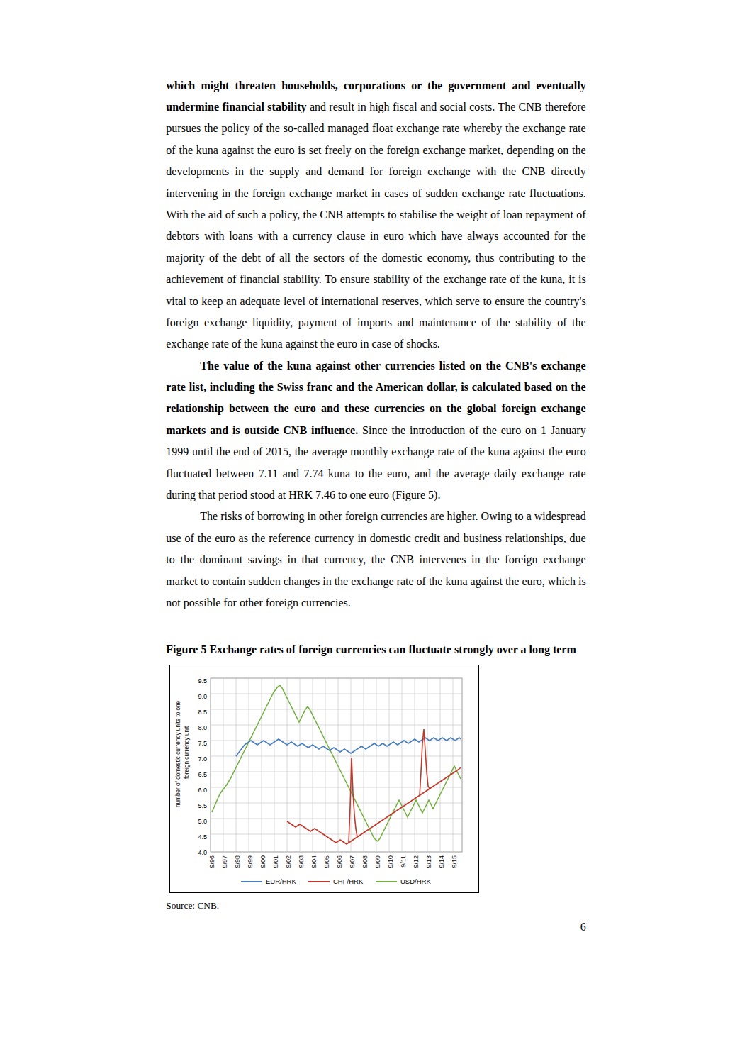which might threaten households, corporations or the government and eventually undermine financial stability and result in high fiscal and social costs. The CNB therefore pursues the policy of the so-called managed float exchange rate whereby the exchange rate of the kuna against the euro is set freely on the foreign exchange market, depending on the developments in the supply and demand for foreign exchange with the CNB directly intervening in the foreign exchange market in cases of sudden exchange rate fluctuations. With the aid of such a policy, the CNB attempts to stabilise the weight of loan repayment of debtors with loans with a currency clause in euro which have always accounted for the majority of the debt of all the sectors of the domestic economy, thus contributing to the achievement of financial stability. To ensure stability of the exchange rate of the kuna, it is vital to keep an adequate level of international reserves, which serve to ensure the country's foreign exchange liquidity, payment of imports and maintenance of the stability of the exchange rate of the kuna against the euro in case of shocks.
The value of the kuna against other currencies listed on the CNB's exchange rate list, including the Swiss franc and the American dollar, is calculated based on the relationship between the euro and these currencies on the global foreign exchange markets and is outside CNB influence. Since the introduction of the euro on 1 January 1999 until the end of 2015, the average monthly exchange rate of the kuna against the euro fluctuated between 7.11 and 7.74 kuna to the euro, and the average daily exchange rate during that period stood at HRK 7.46 to one euro (Figure 5).
The risks of borrowing in other foreign currencies are higher. Owing to a widespread use of the euro as the reference currency in domestic credit and business relationships, due to the dominant savings in that currency, the CNB intervenes in the foreign exchange market to contain sudden changes in the exchange rate of the kuna against the euro, which is not possible for other foreign currencies.
Figure 5 Exchange rates of foreign currencies can fluctuate strongly over a long term
number of domestic currency units to one foreign currency unit 9.5 9.0 8.5 8.0 7.5 7.0 6.5 6.0 5.5 5.0 4.5 4.0 9/96 9/97 9/98 9/99 9/00 9/01 9/02 9/03 9/04 9/05 9/06 9/07 9/08 9/09 9/10 9/11 9/12 9/13 9/14 9/15 EUR/HRK CHF/HRK USD/HRK
Source: CNB.
6